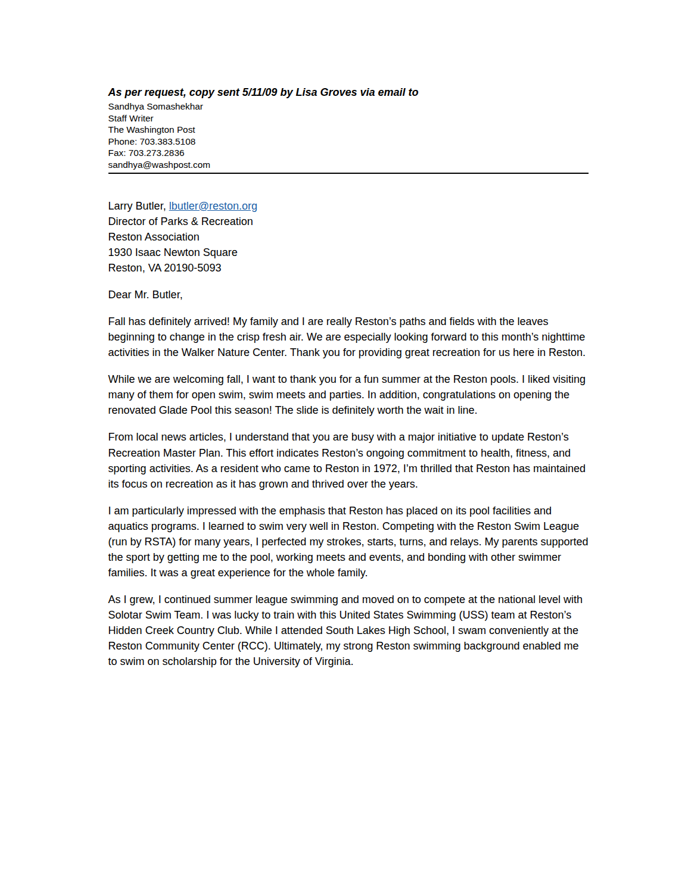As per request, copy sent 5/11/09 by Lisa Groves via email to
Sandhya Somashekhar
Staff Writer
The Washington Post
Phone: 703.383.5108
Fax: 703.273.2836
sandhya@washpost.com
Larry Butler, lbutler@reston.org
Director of Parks & Recreation
Reston Association
1930 Isaac Newton Square
Reston, VA 20190-5093
Dear Mr. Butler,
Fall has definitely arrived! My family and I are really Reston’s paths and fields with the leaves beginning to change in the crisp fresh air. We are especially looking forward to this month’s nighttime activities in the Walker Nature Center. Thank you for providing great recreation for us here in Reston.
While we are welcoming fall, I want to thank you for a fun summer at the Reston pools. I liked visiting many of them for open swim, swim meets and parties. In addition, congratulations on opening the renovated Glade Pool this season! The slide is definitely worth the wait in line.
From local news articles, I understand that you are busy with a major initiative to update Reston’s Recreation Master Plan. This effort indicates Reston’s ongoing commitment to health, fitness, and sporting activities. As a resident who came to Reston in 1972, I’m thrilled that Reston has maintained its focus on recreation as it has grown and thrived over the years.
I am particularly impressed with the emphasis that Reston has placed on its pool facilities and aquatics programs. I learned to swim very well in Reston. Competing with the Reston Swim League (run by RSTA) for many years, I perfected my strokes, starts, turns, and relays. My parents supported the sport by getting me to the pool, working meets and events, and bonding with other swimmer families. It was a great experience for the whole family.
As I grew, I continued summer league swimming and moved on to compete at the national level with Solotar Swim Team. I was lucky to train with this United States Swimming (USS) team at Reston’s Hidden Creek Country Club. While I attended South Lakes High School, I swam conveniently at the Reston Community Center (RCC). Ultimately, my strong Reston swimming background enabled me to swim on scholarship for the University of Virginia.